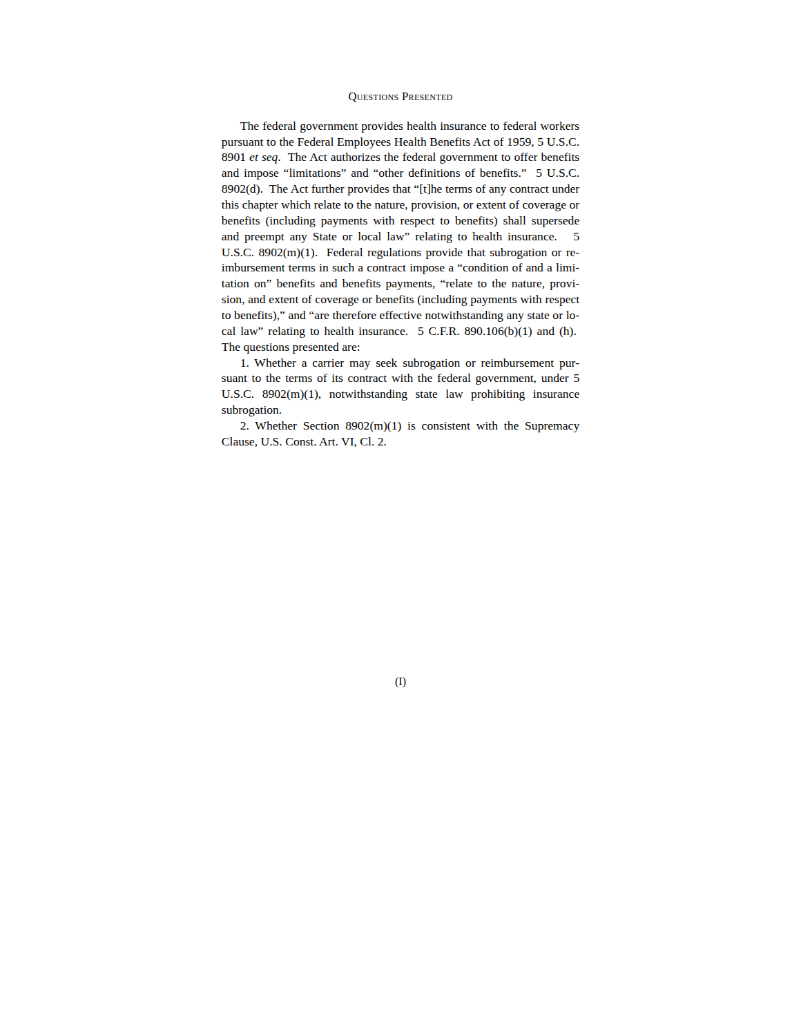Questions Presented
The federal government provides health insurance to federal workers pursuant to the Federal Employees Health Benefits Act of 1959, 5 U.S.C. 8901 et seq. The Act authorizes the federal government to offer benefits and impose “limitations” and “other definitions of benefits.” 5 U.S.C. 8902(d). The Act further provides that “[t]he terms of any contract under this chapter which relate to the nature, provision, or extent of coverage or benefits (including payments with respect to benefits) shall supersede and preempt any State or local law” relating to health insurance. 5 U.S.C. 8902(m)(1). Federal regulations provide that subrogation or reimbursement terms in such a contract impose a “condition of and a limitation on” benefits and benefits payments, “relate to the nature, provision, and extent of coverage or benefits (including payments with respect to benefits),” and “are therefore effective notwithstanding any state or local law” relating to health insurance. 5 C.F.R. 890.106(b)(1) and (h). The questions presented are:
1. Whether a carrier may seek subrogation or reimbursement pursuant to the terms of its contract with the federal government, under 5 U.S.C. 8902(m)(1), notwithstanding state law prohibiting insurance subrogation.
2. Whether Section 8902(m)(1) is consistent with the Supremacy Clause, U.S. Const. Art. VI, Cl. 2.
(I)